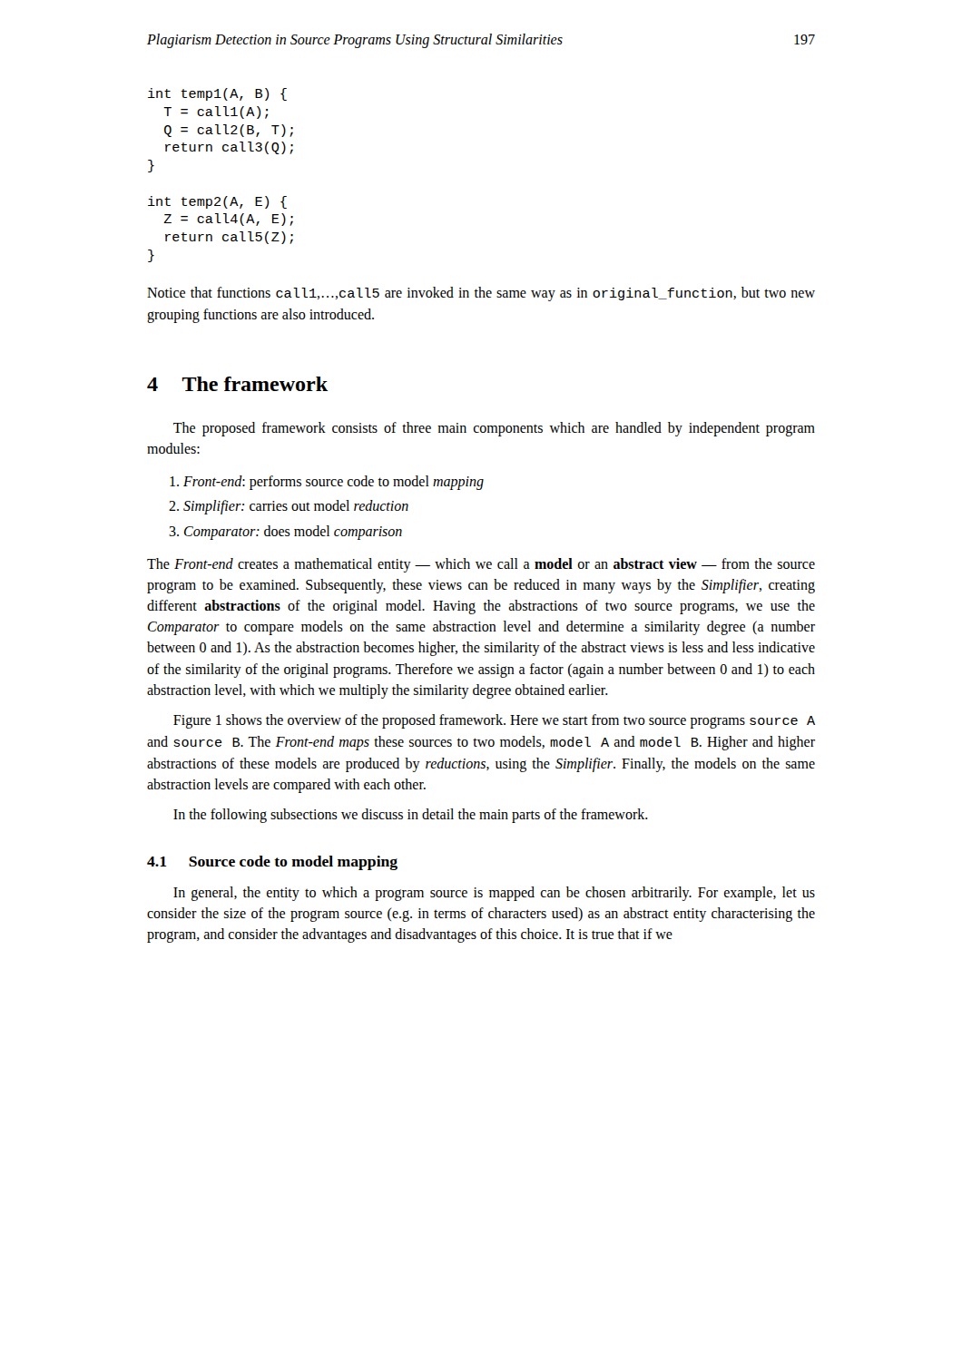Plagiarism Detection in Source Programs Using Structural Similarities 197
int temp1(A, B) {
  T = call1(A);
  Q = call2(B, T);
  return call3(Q);
}

int temp2(A, E) {
  Z = call4(A, E);
  return call5(Z);
}
Notice that functions call1,…,call5 are invoked in the same way as in original_function, but two new grouping functions are also introduced.
4 The framework
The proposed framework consists of three main components which are handled by independent program modules:
Front-end: performs source code to model mapping
Simplifier: carries out model reduction
Comparator: does model comparison
The Front-end creates a mathematical entity — which we call a model or an abstract view — from the source program to be examined. Subsequently, these views can be reduced in many ways by the Simplifier, creating different abstractions of the original model. Having the abstractions of two source programs, we use the Comparator to compare models on the same abstraction level and determine a similarity degree (a number between 0 and 1). As the abstraction becomes higher, the similarity of the abstract views is less and less indicative of the similarity of the original programs. Therefore we assign a factor (again a number between 0 and 1) to each abstraction level, with which we multiply the similarity degree obtained earlier.
Figure 1 shows the overview of the proposed framework. Here we start from two source programs source A and source B. The Front-end maps these sources to two models, model A and model B. Higher and higher abstractions of these models are produced by reductions, using the Simplifier. Finally, the models on the same abstraction levels are compared with each other.
In the following subsections we discuss in detail the main parts of the framework.
4.1 Source code to model mapping
In general, the entity to which a program source is mapped can be chosen arbitrarily. For example, let us consider the size of the program source (e.g. in terms of characters used) as an abstract entity characterising the program, and consider the advantages and disadvantages of this choice. It is true that if we